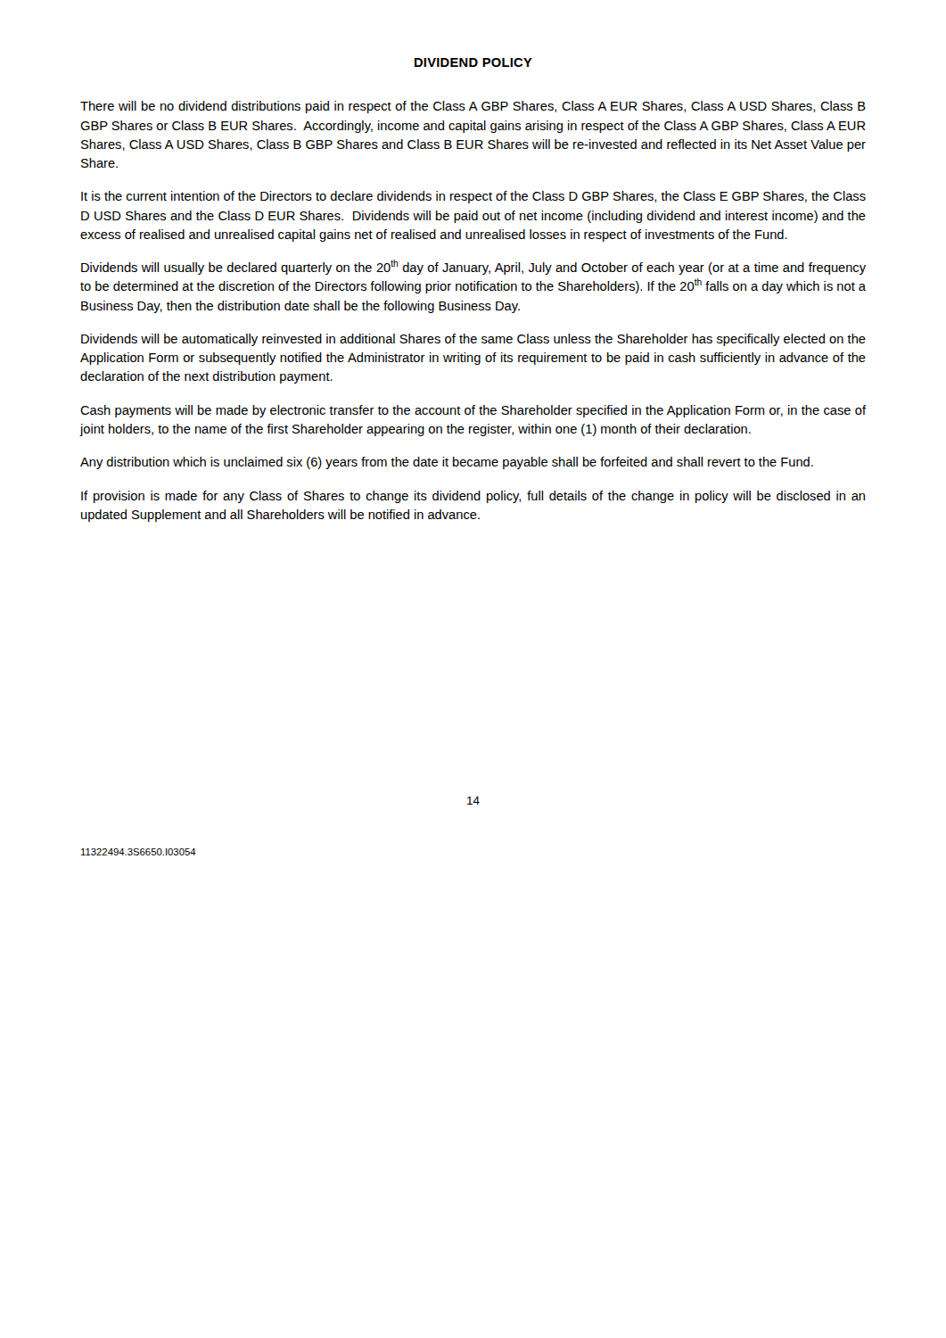DIVIDEND POLICY
There will be no dividend distributions paid in respect of the Class A GBP Shares, Class A EUR Shares, Class A USD Shares, Class B GBP Shares or Class B EUR Shares. Accordingly, income and capital gains arising in respect of the Class A GBP Shares, Class A EUR Shares, Class A USD Shares, Class B GBP Shares and Class B EUR Shares will be re-invested and reflected in its Net Asset Value per Share.
It is the current intention of the Directors to declare dividends in respect of the Class D GBP Shares, the Class E GBP Shares, the Class D USD Shares and the Class D EUR Shares. Dividends will be paid out of net income (including dividend and interest income) and the excess of realised and unrealised capital gains net of realised and unrealised losses in respect of investments of the Fund.
Dividends will usually be declared quarterly on the 20th day of January, April, July and October of each year (or at a time and frequency to be determined at the discretion of the Directors following prior notification to the Shareholders). If the 20th falls on a day which is not a Business Day, then the distribution date shall be the following Business Day.
Dividends will be automatically reinvested in additional Shares of the same Class unless the Shareholder has specifically elected on the Application Form or subsequently notified the Administrator in writing of its requirement to be paid in cash sufficiently in advance of the declaration of the next distribution payment.
Cash payments will be made by electronic transfer to the account of the Shareholder specified in the Application Form or, in the case of joint holders, to the name of the first Shareholder appearing on the register, within one (1) month of their declaration.
Any distribution which is unclaimed six (6) years from the date it became payable shall be forfeited and shall revert to the Fund.
If provision is made for any Class of Shares to change its dividend policy, full details of the change in policy will be disclosed in an updated Supplement and all Shareholders will be notified in advance.
14
11322494.3S6650.I03054